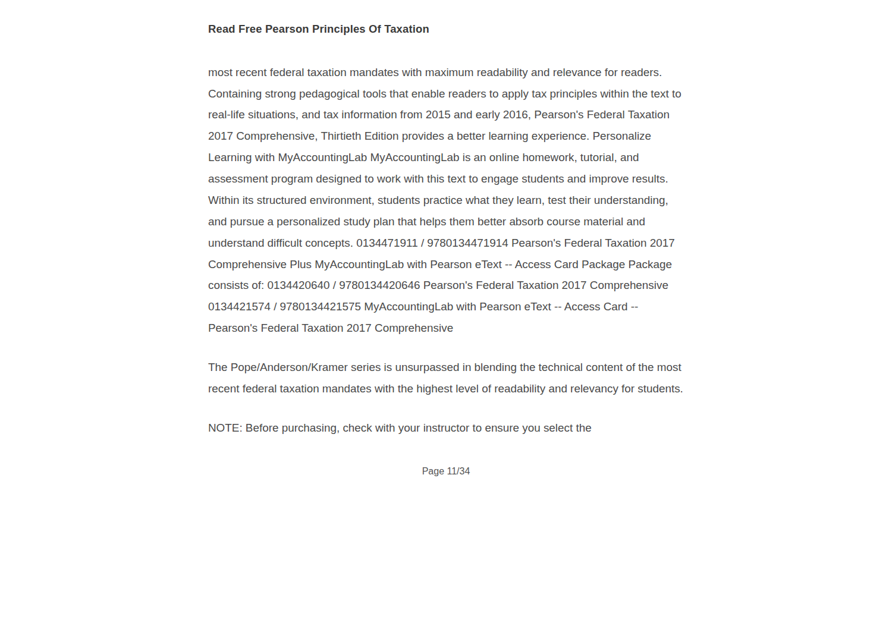Read Free Pearson Principles Of Taxation
most recent federal taxation mandates with maximum readability and relevance for readers. Containing strong pedagogical tools that enable readers to apply tax principles within the text to real-life situations, and tax information from 2015 and early 2016, Pearson's Federal Taxation 2017 Comprehensive, Thirtieth Edition provides a better learning experience. Personalize Learning with MyAccountingLab MyAccountingLab is an online homework, tutorial, and assessment program designed to work with this text to engage students and improve results. Within its structured environment, students practice what they learn, test their understanding, and pursue a personalized study plan that helps them better absorb course material and understand difficult concepts. 0134471911 / 9780134471914 Pearson's Federal Taxation 2017 Comprehensive Plus MyAccountingLab with Pearson eText -- Access Card Package Package consists of: 0134420640 / 9780134420646 Pearson's Federal Taxation 2017 Comprehensive 0134421574 / 9780134421575 MyAccountingLab with Pearson eText -- Access Card -- Pearson's Federal Taxation 2017 Comprehensive
The Pope/Anderson/Kramer series is unsurpassed in blending the technical content of the most recent federal taxation mandates with the highest level of readability and relevancy for students.
NOTE: Before purchasing, check with your instructor to ensure you select the
Page 11/34